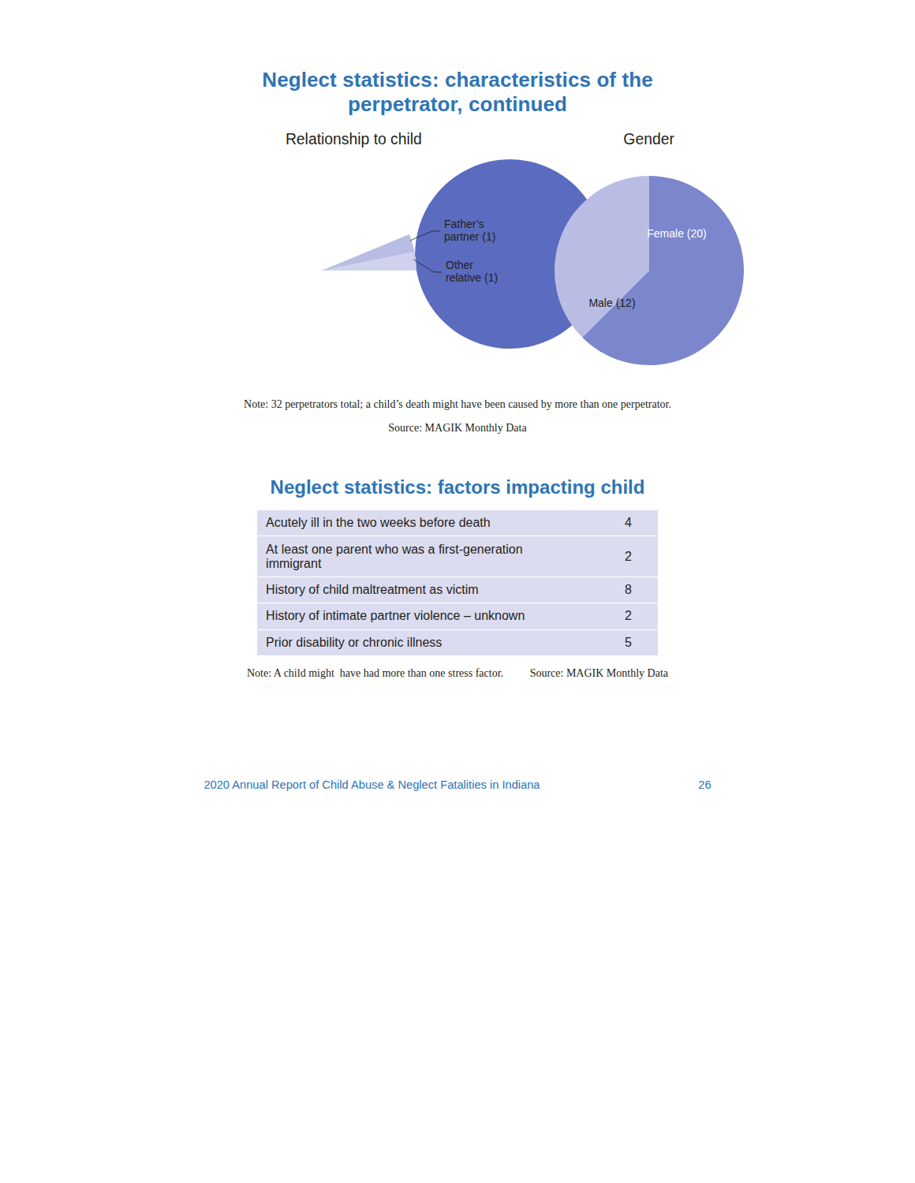Neglect statistics: characteristics of the perpetrator, continued
Relationship to child
Biological parent (30) Father’s partner (1) Other relative (1)
Gender
Female (20) Male (12)
Note: 32 perpetrators total; a child’s death might have been caused by more than one perpetrator.
Source: MAGIK Monthly Data
Neglect statistics: factors impacting child
| Acutely ill in the two weeks before death | 4 |
| At least one parent who was a first-generation immigrant | 2 |
| History of child maltreatment as victim | 8 |
| History of intimate partner violence – unknown | 2 |
| Prior disability or chronic illness | 5 |
Note: A child might have had more than one stress factor.Source: MAGIK Monthly Data
2020 Annual Report of Child Abuse & Neglect Fatalities in Indiana 26